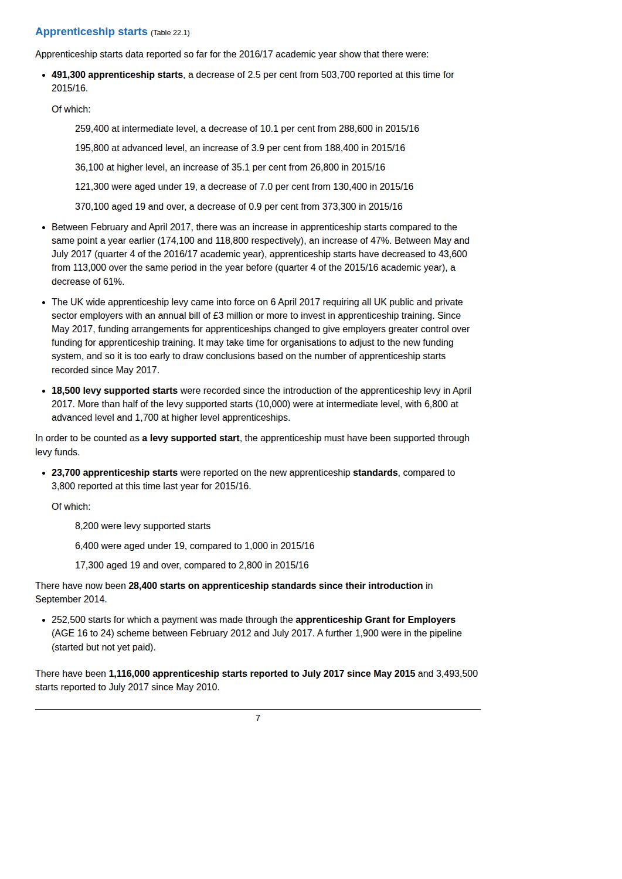Apprenticeship starts (Table 22.1)
Apprenticeship starts data reported so far for the 2016/17 academic year show that there were:
491,300 apprenticeship starts, a decrease of 2.5 per cent from 503,700 reported at this time for 2015/16.
Of which:
259,400 at intermediate level, a decrease of 10.1 per cent from 288,600 in 2015/16
195,800 at advanced level, an increase of 3.9 per cent from 188,400 in 2015/16
36,100 at higher level, an increase of 35.1 per cent from 26,800 in 2015/16
121,300 were aged under 19, a decrease of 7.0 per cent from 130,400 in 2015/16
370,100 aged 19 and over, a decrease of 0.9 per cent from 373,300 in 2015/16
Between February and April 2017, there was an increase in apprenticeship starts compared to the same point a year earlier (174,100 and 118,800 respectively), an increase of 47%. Between May and July 2017 (quarter 4 of the 2016/17 academic year), apprenticeship starts have decreased to 43,600 from 113,000 over the same period in the year before (quarter 4 of the 2015/16 academic year), a decrease of 61%.
The UK wide apprenticeship levy came into force on 6 April 2017 requiring all UK public and private sector employers with an annual bill of £3 million or more to invest in apprenticeship training. Since May 2017, funding arrangements for apprenticeships changed to give employers greater control over funding for apprenticeship training. It may take time for organisations to adjust to the new funding system, and so it is too early to draw conclusions based on the number of apprenticeship starts recorded since May 2017.
18,500 levy supported starts were recorded since the introduction of the apprenticeship levy in April 2017. More than half of the levy supported starts (10,000) were at intermediate level, with 6,800 at advanced level and 1,700 at higher level apprenticeships.
In order to be counted as a levy supported start, the apprenticeship must have been supported through levy funds.
23,700 apprenticeship starts were reported on the new apprenticeship standards, compared to 3,800 reported at this time last year for 2015/16.
Of which:
8,200 were levy supported starts
6,400 were aged under 19, compared to 1,000 in 2015/16
17,300 aged 19 and over, compared to 2,800 in 2015/16
There have now been 28,400 starts on apprenticeship standards since their introduction in September 2014.
252,500 starts for which a payment was made through the apprenticeship Grant for Employers (AGE 16 to 24) scheme between February 2012 and July 2017. A further 1,900 were in the pipeline (started but not yet paid).
There have been 1,116,000 apprenticeship starts reported to July 2017 since May 2015 and 3,493,500 starts reported to July 2017 since May 2010.
7